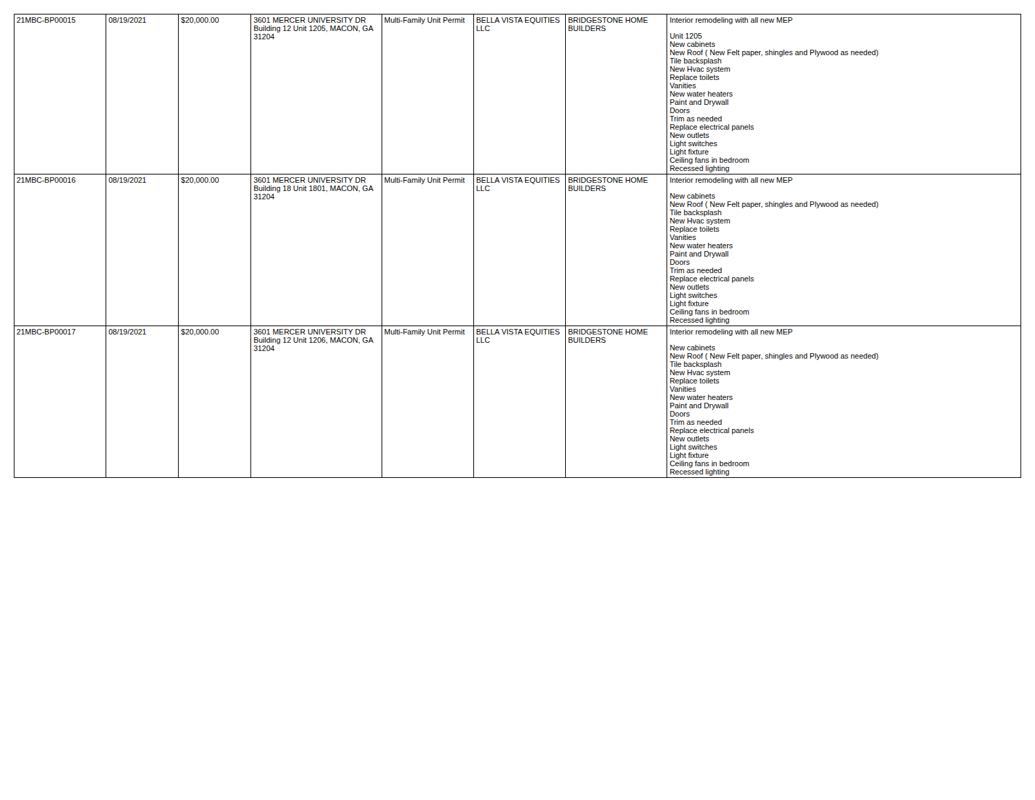| 21MBC-BP00015 | 08/19/2021 | $20,000.00 | 3601 MERCER UNIVERSITY DR Building 12 Unit 1205, MACON, GA 31204 | Multi-Family Unit Permit | BELLA VISTA EQUITIES LLC | BRIDGESTONE HOME BUILDERS | Interior remodeling with all new MEP Unit 1205 New cabinets New Roof ( New Felt paper, shingles and Plywood as needed) Tile backsplash New Hvac system Replace toilets Vanities New water heaters Paint and Drywall Doors Trim as needed Replace electrical panels New outlets Light switches Light fixture Ceiling fans in bedroom Recessed lighting |
| 21MBC-BP00016 | 08/19/2021 | $20,000.00 | 3601 MERCER UNIVERSITY DR Building 18 Unit 1801, MACON, GA 31204 | Multi-Family Unit Permit | BELLA VISTA EQUITIES LLC | BRIDGESTONE HOME BUILDERS | Interior remodeling with all new MEP New cabinets New Roof ( New Felt paper, shingles and Plywood as needed) Tile backsplash New Hvac system Replace toilets Vanities New water heaters Paint and Drywall Doors Trim as needed Replace electrical panels New outlets Light switches Light fixture Ceiling fans in bedroom Recessed lighting |
| 21MBC-BP00017 | 08/19/2021 | $20,000.00 | 3601 MERCER UNIVERSITY DR Building 12 Unit 1206, MACON, GA 31204 | Multi-Family Unit Permit | BELLA VISTA EQUITIES LLC | BRIDGESTONE HOME BUILDERS | Interior remodeling with all new MEP New cabinets New Roof ( New Felt paper, shingles and Plywood as needed) Tile backsplash New Hvac system Replace toilets Vanities New water heaters Paint and Drywall Doors Trim as needed Replace electrical panels New outlets Light switches Light fixture Ceiling fans in bedroom Recessed lighting |